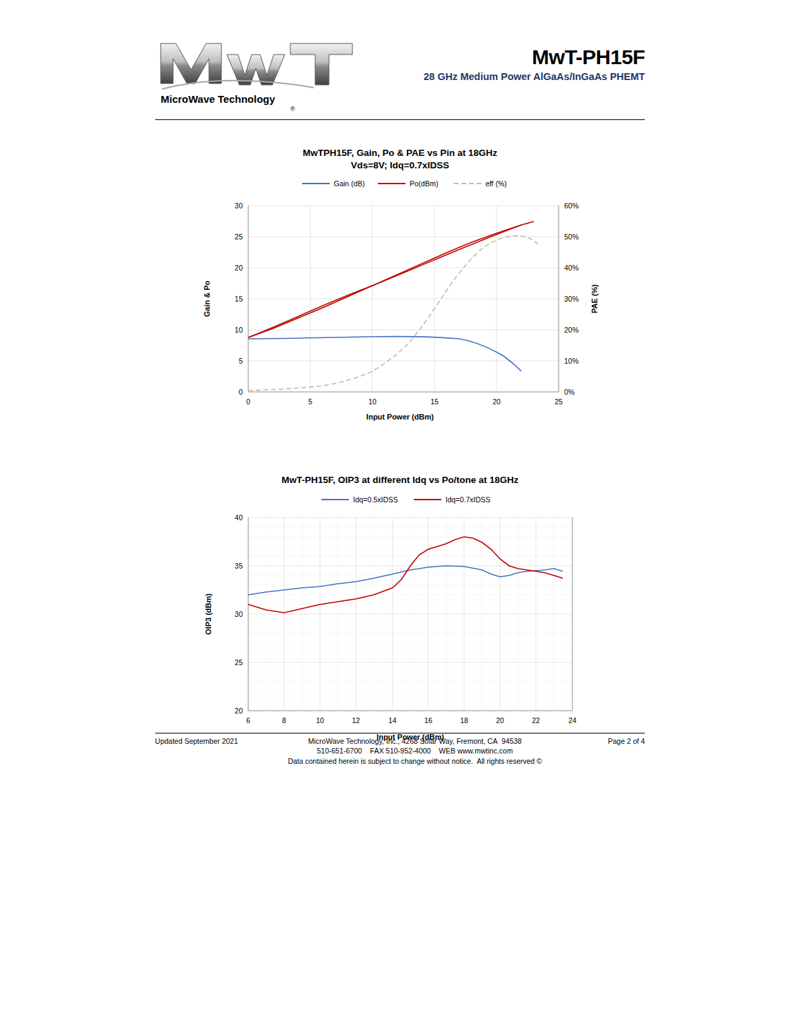MicroWave Technology ®
MwT-PH15F
28 GHz Medium Power AlGaAs/InGaAs PHEMT
MwTPH15F, Gain, Po & PAE vs Pin at 18GHz Vds=8V; Idq=0.7xIDSS Gain (dB) Po(dBm) eff (%) 30 25 20 15 10 5 0 60% 50% 40% 30% 20% 10% 0% 0 5 10 15 20 25 Input Power (dBm) Gain & Po PAE (%)
MwT-PH15F, OIP3 at different Idq vs Po/tone at 18GHz Idq=0.5xIDSS Idq=0.7xIDSS 40 35 30 25 20 6 8 10 12 14 16 18 20 22 24 Input Power (dBm) OIP3 (dBm)
Updated September 2021
MicroWave Technology, Inc., 4268 Solar Way, Fremont, CA 94538
510-651-6700 FAX 510-952-4000 WEB www.mwtinc.com
Data contained herein is subject to change without notice. All rights reserved ©
Page 2 of 4